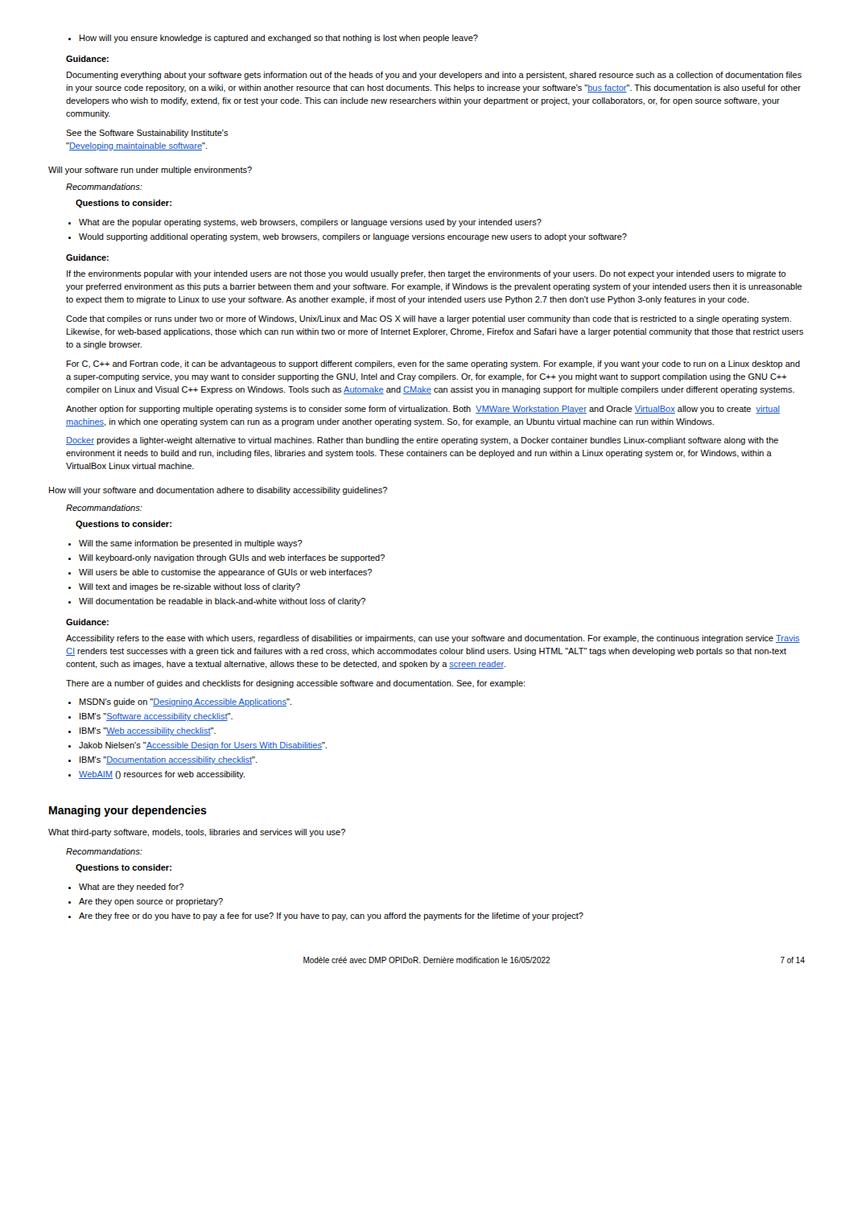How will you ensure knowledge is captured and exchanged so that nothing is lost when people leave?
Guidance:
Documenting everything about your software gets information out of the heads of you and your developers and into a persistent, shared resource such as a collection of documentation files in your source code repository, on a wiki, or within another resource that can host documents. This helps to increase your software's "bus factor". This documentation is also useful for other developers who wish to modify, extend, fix or test your code. This can include new researchers within your department or project, your collaborators, or, for open source software, your community.
See the Software Sustainability Institute's
"Developing maintainable software".
Will your software run under multiple environments?
Recommandations:
Questions to consider:
What are the popular operating systems, web browsers, compilers or language versions used by your intended users?
Would supporting additional operating system, web browsers, compilers or language versions encourage new users to adopt your software?
Guidance:
If the environments popular with your intended users are not those you would usually prefer, then target the environments of your users. Do not expect your intended users to migrate to your preferred environment as this puts a barrier between them and your software. For example, if Windows is the prevalent operating system of your intended users then it is unreasonable to expect them to migrate to Linux to use your software. As another example, if most of your intended users use Python 2.7 then don't use Python 3-only features in your code.
Code that compiles or runs under two or more of Windows, Unix/Linux and Mac OS X will have a larger potential user community than code that is restricted to a single operating system. Likewise, for web-based applications, those which can run within two or more of Internet Explorer, Chrome, Firefox and Safari have a larger potential community that those that restrict users to a single browser.
For C, C++ and Fortran code, it can be advantageous to support different compilers, even for the same operating system. For example, if you want your code to run on a Linux desktop and a super-computing service, you may want to consider supporting the GNU, Intel and Cray compilers. Or, for example, for C++ you might want to support compilation using the GNU C++ compiler on Linux and Visual C++ Express on Windows. Tools such as Automake and CMake can assist you in managing support for multiple compilers under different operating systems.
Another option for supporting multiple operating systems is to consider some form of virtualization. Both VMWare Workstation Player and Oracle VirtualBox allow you to create virtual machines, in which one operating system can run as a program under another operating system. So, for example, an Ubuntu virtual machine can run within Windows.
Docker provides a lighter-weight alternative to virtual machines. Rather than bundling the entire operating system, a Docker container bundles Linux-compliant software along with the environment it needs to build and run, including files, libraries and system tools. These containers can be deployed and run within a Linux operating system or, for Windows, within a VirtualBox Linux virtual machine.
How will your software and documentation adhere to disability accessibility guidelines?
Recommandations:
Questions to consider:
Will the same information be presented in multiple ways?
Will keyboard-only navigation through GUIs and web interfaces be supported?
Will users be able to customise the appearance of GUIs or web interfaces?
Will text and images be re-sizable without loss of clarity?
Will documentation be readable in black-and-white without loss of clarity?
Guidance:
Accessibility refers to the ease with which users, regardless of disabilities or impairments, can use your software and documentation. For example, the continuous integration service Travis CI renders test successes with a green tick and failures with a red cross, which accommodates colour blind users. Using HTML "ALT" tags when developing web portals so that non-text content, such as images, have a textual alternative, allows these to be detected, and spoken by a screen reader.
There are a number of guides and checklists for designing accessible software and documentation. See, for example:
MSDN's guide on "Designing Accessible Applications".
IBM's "Software accessibility checklist".
IBM's "Web accessibility checklist".
Jakob Nielsen's "Accessible Design for Users With Disabilities".
IBM's "Documentation accessibility checklist".
WebAIM () resources for web accessibility.
Managing your dependencies
What third-party software, models, tools, libraries and services will you use?
Recommandations:
Questions to consider:
What are they needed for?
Are they open source or proprietary?
Are they free or do you have to pay a fee for use? If you have to pay, can you afford the payments for the lifetime of your project?
Modèle créé avec DMP OPIDoR. Dernière modification le 16/05/2022 7 of 14